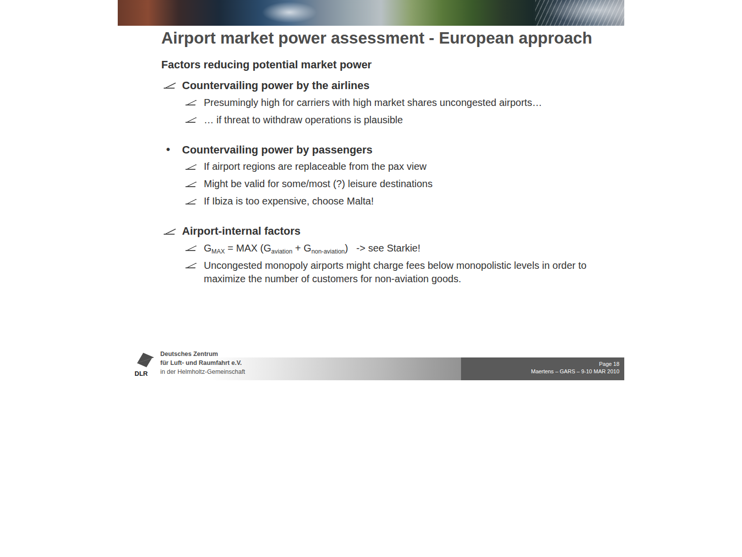Airport market power assessment - European approach
Factors reducing potential market power
Countervailing power by the airlines
Presumingly high for carriers with high market shares uncongested airports…
… if threat to withdraw operations is plausible
Countervailing power by passengers
If airport regions are replaceable from the pax view
Might be valid for some/most (?) leisure destinations
If Ibiza is too expensive, choose Malta!
Airport-internal factors
GMAX = MAX (Gaviation + Gnon-aviation) -> see Starkie!
Uncongested monopoly airports might charge fees below monopolistic levels in order to maximize the number of customers for non-aviation goods.
Deutsches Zentrum
für Luft- und Raumfahrt e.V.
in der Helmholtz-Gemeinschaft
DLR
Page 18
Maertens – GARS – 9-10 MAR 2010